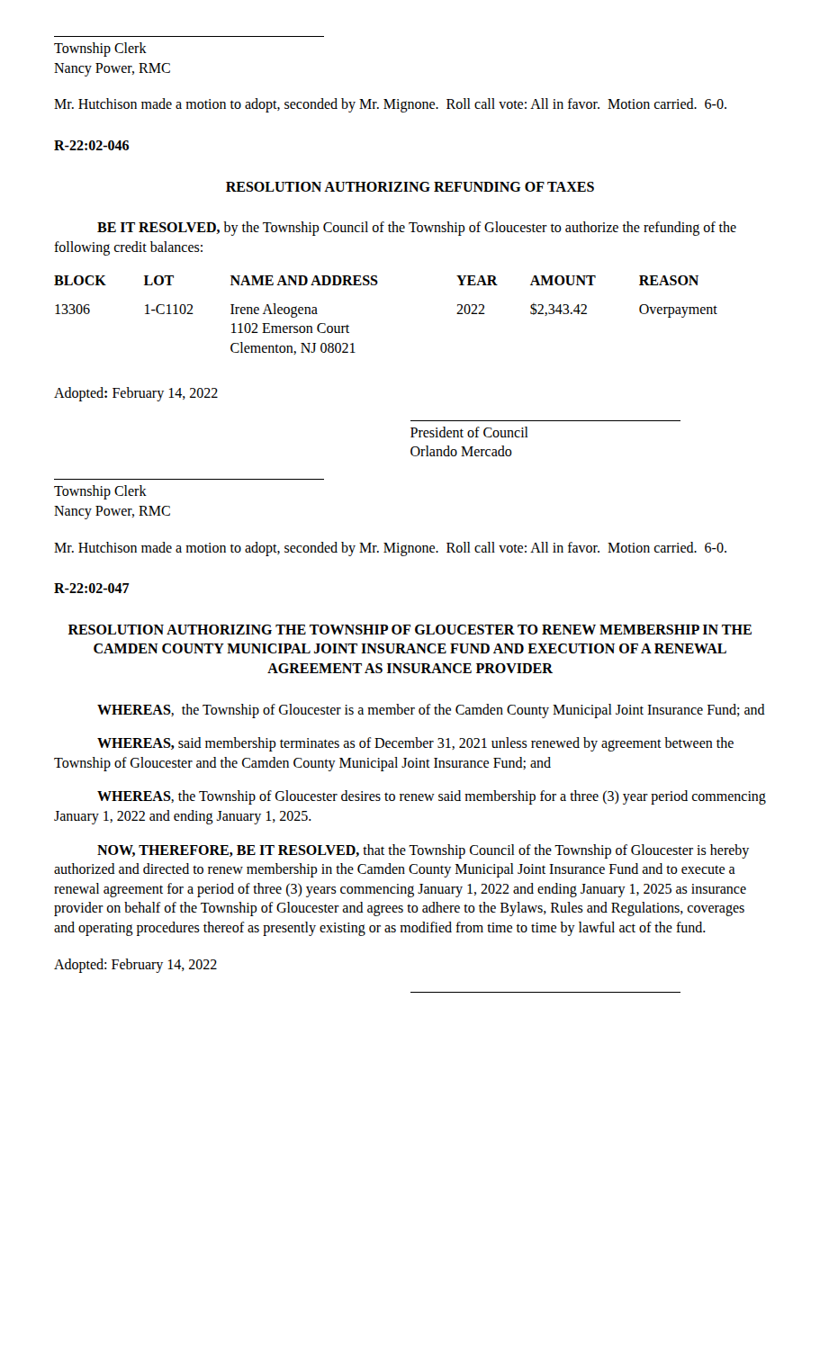Township Clerk
Nancy Power, RMC
Mr. Hutchison made a motion to adopt, seconded by Mr. Mignone. Roll call vote: All in favor. Motion carried. 6-0.
R-22:02-046
Resolution Authorizing Refunding of Taxes
BE IT RESOLVED, by the Township Council of the Township of Gloucester to authorize the refunding of the following credit balances:
| BLOCK | LOT | NAME AND ADDRESS | YEAR | AMOUNT | REASON |
| --- | --- | --- | --- | --- | --- |
| 13306 | 1-C1102 | Irene Aleogena 1102 Emerson Court Clementon, NJ 08021 | 2022 | $2,343.42 | Overpayment |
Adopted: February 14, 2022
President of Council
Orlando Mercado
Township Clerk
Nancy Power, RMC
Mr. Hutchison made a motion to adopt, seconded by Mr. Mignone. Roll call vote: All in favor. Motion carried. 6-0.
R-22:02-047
Resolution Authorizing the Township of Gloucester to Renew Membership in the Camden County Municipal Joint Insurance Fund and Execution of a Renewal Agreement as Insurance Provider
WHEREAS, the Township of Gloucester is a member of the Camden County Municipal Joint Insurance Fund; and
WHEREAS, said membership terminates as of December 31, 2021 unless renewed by agreement between the Township of Gloucester and the Camden County Municipal Joint Insurance Fund; and
WHEREAS, the Township of Gloucester desires to renew said membership for a three (3) year period commencing January 1, 2022 and ending January 1, 2025.
NOW, THEREFORE, BE IT RESOLVED, that the Township Council of the Township of Gloucester is hereby authorized and directed to renew membership in the Camden County Municipal Joint Insurance Fund and to execute a renewal agreement for a period of three (3) years commencing January 1, 2022 and ending January 1, 2025 as insurance provider on behalf of the Township of Gloucester and agrees to adhere to the Bylaws, Rules and Regulations, coverages and operating procedures thereof as presently existing or as modified from time to time by lawful act of the fund.
Adopted: February 14, 2022